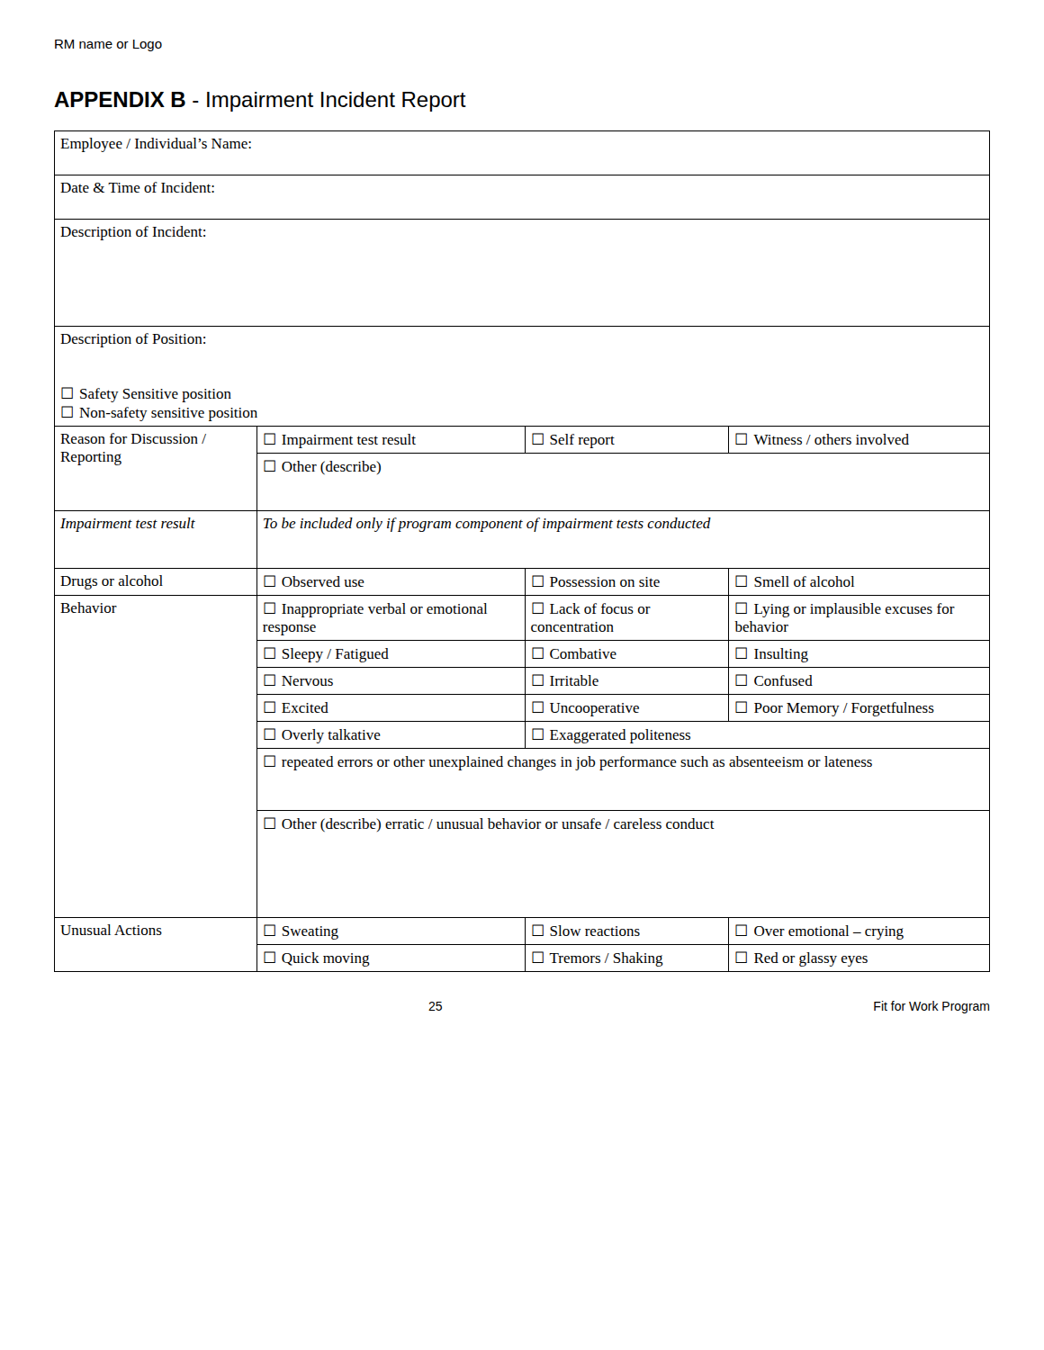RM name or Logo
APPENDIX B - Impairment Incident Report
| Employee / Individual’s Name: |
| Date & Time of Incident: |
| Description of Incident: |
| Description of Position: Safety Sensitive position Non-safety sensitive position |
| Reason for Discussion / Reporting | Impairment test result | Self report | Witness / others involved |
| Other (describe) |
| Impairment test result | To be included only if program component of impairment tests conducted |
| Drugs or alcohol | Observed use | Possession on site | Smell of alcohol |
| Behavior | Inappropriate verbal or emotional response | Lack of focus or concentration | Lying or implausible excuses for behavior |
| Sleepy / Fatigued | Combative | Insulting |
| Nervous | Irritable | Confused |
| Excited | Uncooperative | Poor Memory / Forgetfulness |
| Overly talkative | Exaggerated politeness |
| repeated errors or other unexplained changes in job performance such as absenteeism or lateness |
| Other (describe) erratic / unusual behavior or unsafe / careless conduct |
| Unusual Actions | Sweating | Slow reactions | Over emotional – crying |
| Quick moving | Tremors / Shaking | Red or glassy eyes |
25 Fit for Work Program